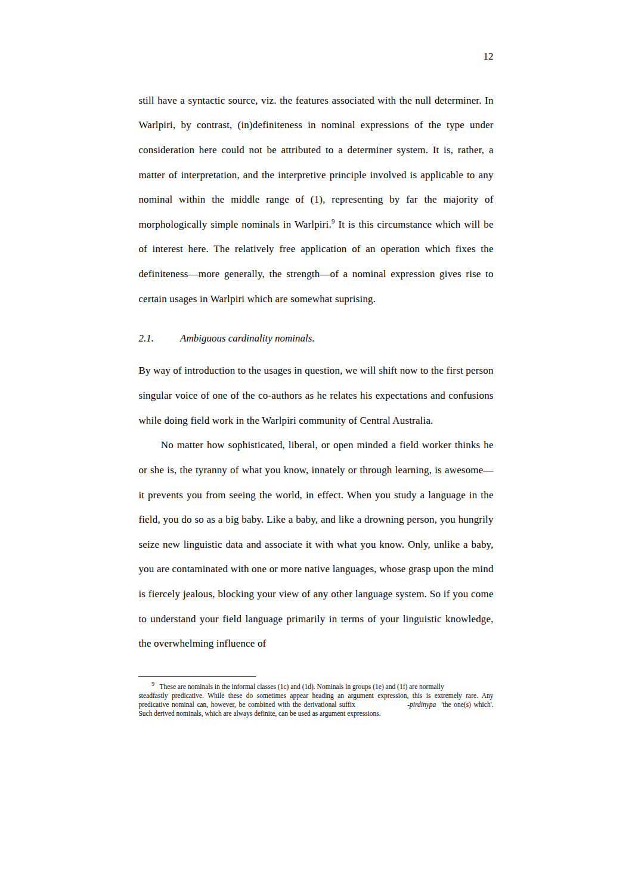12
still have a syntactic source, viz. the features associated with the null determiner. In Warlpiri, by contrast, (in)definiteness in nominal expressions of the type under consideration here could not be attributed to a determiner system. It is, rather, a matter of interpretation, and the interpretive principle involved is applicable to any nominal within the middle range of (1), representing by far the majority of morphologically simple nominals in Warlpiri.9 It is this circumstance which will be of interest here. The relatively free application of an operation which fixes the definiteness—more generally, the strength—of a nominal expression gives rise to certain usages in Warlpiri which are somewhat suprising.
2.1. Ambiguous cardinality nominals.
By way of introduction to the usages in question, we will shift now to the first person singular voice of one of the co-authors as he relates his expectations and confusions while doing field work in the Warlpiri community of Central Australia.
No matter how sophisticated, liberal, or open minded a field worker thinks he or she is, the tyranny of what you know, innately or through learning, is awesome—it prevents you from seeing the world, in effect. When you study a language in the field, you do so as a big baby. Like a baby, and like a drowning person, you hungrily seize new linguistic data and associate it with what you know. Only, unlike a baby, you are contaminated with one or more native languages, whose grasp upon the mind is fiercely jealous, blocking your view of any other language system. So if you come to understand your field language primarily in terms of your linguistic knowledge, the overwhelming influence of
9These are nominals in the informal classes (1c) and (1d). Nominals in groups (1e) and (1f) are normally steadfastly predicative. While these do sometimes appear heading an argument expression, this is extremely rare. Any predicative nominal can, however, be combined with the derivational suffix -pirdinypa 'the one(s) which'. Such derived nominals, which are always definite, can be used as argument expressions.